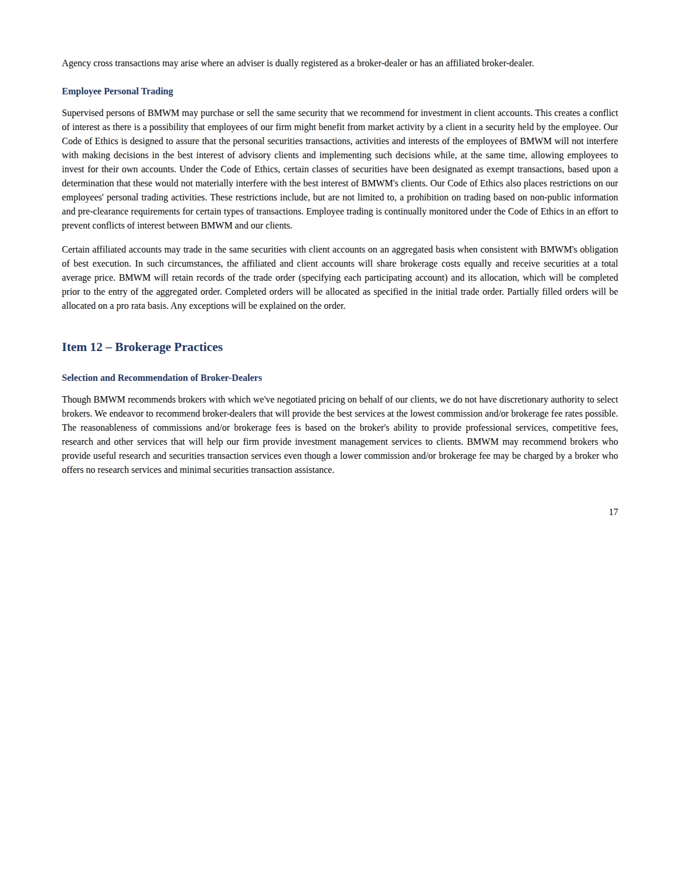Agency cross transactions may arise where an adviser is dually registered as a broker-dealer or has an affiliated broker-dealer.
Employee Personal Trading
Supervised persons of BMWM may purchase or sell the same security that we recommend for investment in client accounts. This creates a conflict of interest as there is a possibility that employees of our firm might benefit from market activity by a client in a security held by the employee. Our Code of Ethics is designed to assure that the personal securities transactions, activities and interests of the employees of BMWM will not interfere with making decisions in the best interest of advisory clients and implementing such decisions while, at the same time, allowing employees to invest for their own accounts. Under the Code of Ethics, certain classes of securities have been designated as exempt transactions, based upon a determination that these would not materially interfere with the best interest of BMWM's clients. Our Code of Ethics also places restrictions on our employees' personal trading activities. These restrictions include, but are not limited to, a prohibition on trading based on non-public information and pre-clearance requirements for certain types of transactions. Employee trading is continually monitored under the Code of Ethics in an effort to prevent conflicts of interest between BMWM and our clients.
Certain affiliated accounts may trade in the same securities with client accounts on an aggregated basis when consistent with BMWM's obligation of best execution. In such circumstances, the affiliated and client accounts will share brokerage costs equally and receive securities at a total average price. BMWM will retain records of the trade order (specifying each participating account) and its allocation, which will be completed prior to the entry of the aggregated order. Completed orders will be allocated as specified in the initial trade order. Partially filled orders will be allocated on a pro rata basis. Any exceptions will be explained on the order.
Item 12 – Brokerage Practices
Selection and Recommendation of Broker-Dealers
Though BMWM recommends brokers with which we've negotiated pricing on behalf of our clients, we do not have discretionary authority to select brokers. We endeavor to recommend broker-dealers that will provide the best services at the lowest commission and/or brokerage fee rates possible. The reasonableness of commissions and/or brokerage fees is based on the broker's ability to provide professional services, competitive fees, research and other services that will help our firm provide investment management services to clients. BMWM may recommend brokers who provide useful research and securities transaction services even though a lower commission and/or brokerage fee may be charged by a broker who offers no research services and minimal securities transaction assistance.
17